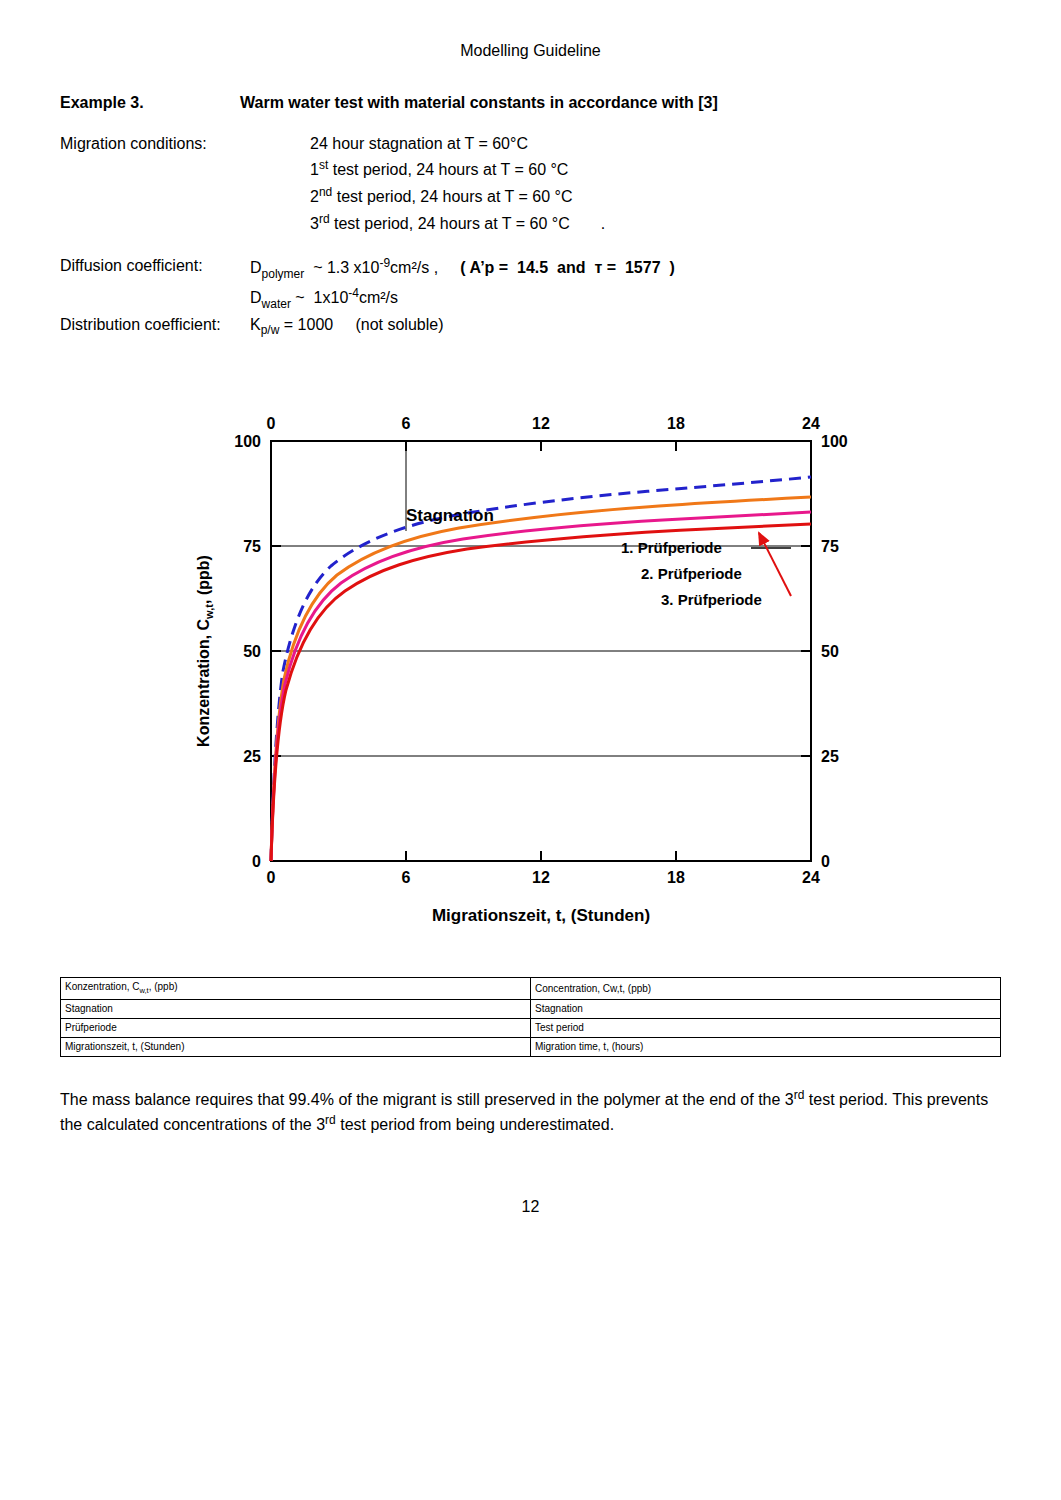Modelling Guideline
Example 3. Warm water test with material constants in accordance with [3]
| Migration conditions: | 24 hour stagnation at T = 60°C |
| | 1 st test period, 24 hours at T = 60 °C |
| | 2 nd test period, 24 hours at T = 60 °C |
| | 3 rd test period, 24 hours at T = 60 °C . |
| Diffusion coefficient: | D polymer ~ 1.3 x10 -9 cm²/s , ( A’p = 14.5 and т = 1577 ) |
| | D water ~ 1x10 -4 cm²/s |
| Distribution coefficient: | K p/w = 1000 (not soluble) |
0 6 12 18 24 0 6 12 18 24 100 75 50 25 0 100 75 50 25 0 Konzentration, Cw,t, (ppb) Migrationszeit, t, (Stunden) Stagnation 1. Prüfperiode 2. Prüfperiode 3. Prüfperiode
| Konzentration, C w,t , (ppb) | Concentration, Cw,t, (ppb) |
| Stagnation | Stagnation |
| Prüfperiode | Test period |
| Migrationszeit, t, (Stunden) | Migration time, t, (hours) |
The mass balance requires that 99.4% of the migrant is still preserved in the polymer at the end of the 3rd test period. This prevents the calculated concentrations of the 3rd test period from being underestimated.
12